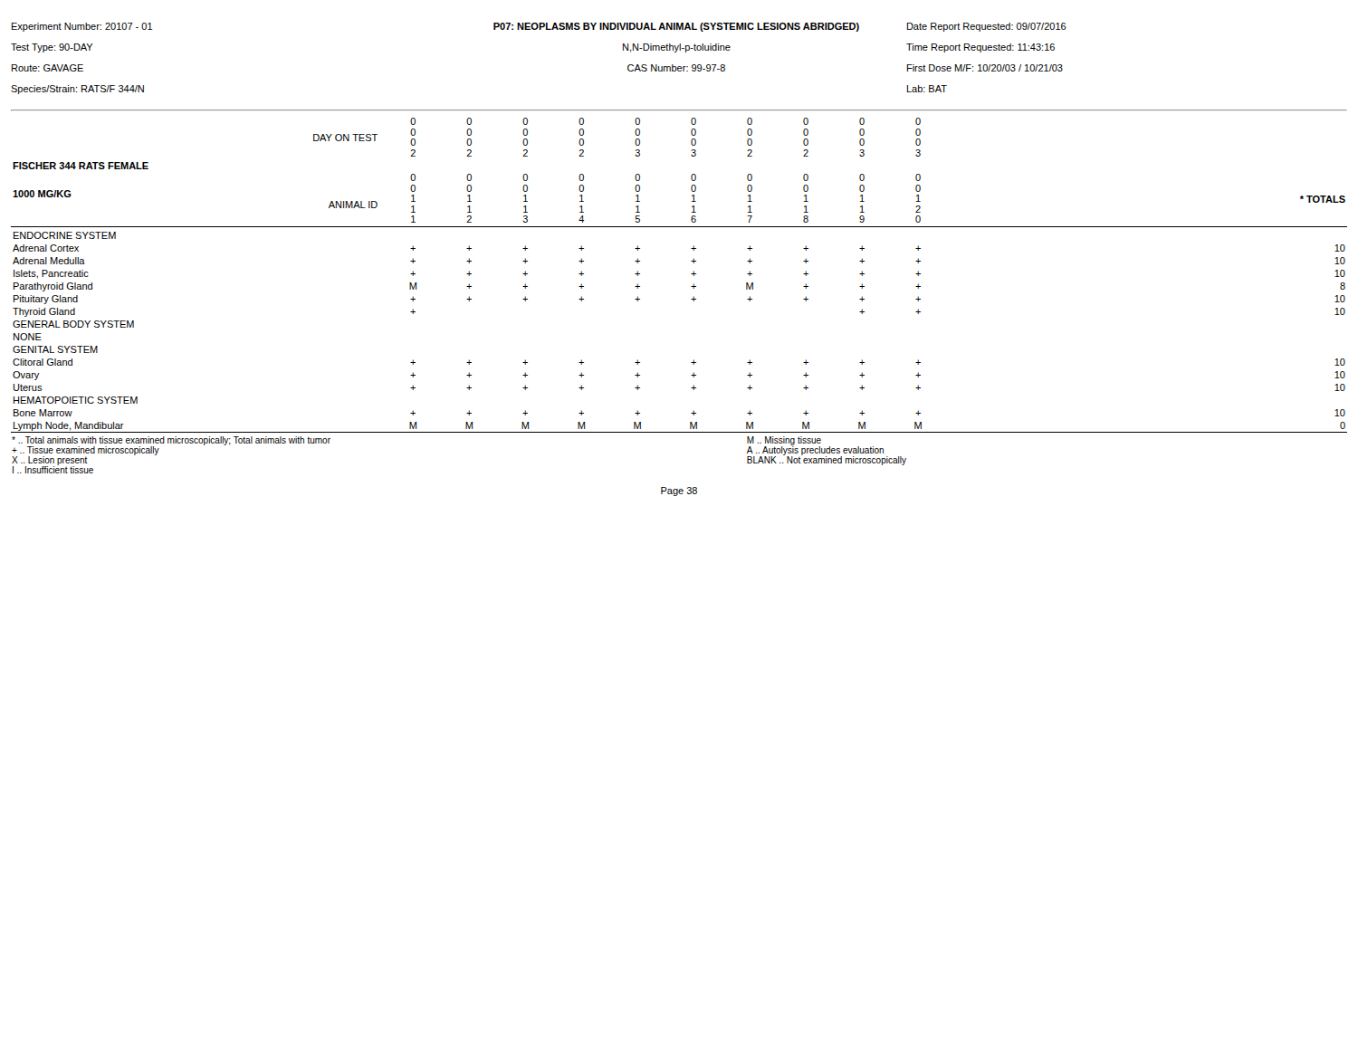| Experiment Number: 20107 - 01 Test Type: 90-DAY Route: GAVAGE Species/Strain: RATS/F 344/N | P07: NEOPLASMS BY INDIVIDUAL ANIMAL (SYSTEMIC LESIONS ABRIDGED) N,N-Dimethyl-p-toluidine CAS Number: 99-97-8 | Date Report Requested: 09/07/2016 Time Report Requested: 11:43:16 First Dose M/F: 10/20/03 / 10/21/03 Lab: BAT |
| DAY ON TEST | 0 0 0 2 | 0 0 0 2 | 0 0 0 2 | 0 0 0 2 | 0 0 0 3 | 0 0 0 3 | 0 0 0 2 | 0 0 0 2 | 0 0 0 3 | 0 0 0 3 | |
| --- | --- | --- | --- | --- | --- | --- | --- | --- | --- | --- | --- |
| FISCHER 344 RATS FEMALE | | |
| 1000 MG/KG ANIMAL ID | 0 0 1 1 1 | 0 0 1 1 2 | 0 0 1 1 3 | 0 0 1 1 4 | 0 0 1 1 5 | 0 0 1 1 6 | 0 0 1 1 7 | 0 0 1 1 8 | 0 0 1 1 9 | 0 0 1 2 0 | * TOTALS |
| ENDOCRINE SYSTEM |
| Adrenal Cortex | + | + | + | + | + | + | + | + | + | + | 10 |
| Adrenal Medulla | + | + | + | + | + | + | + | + | + | + | 10 |
| Islets, Pancreatic | + | + | + | + | + | + | + | + | + | + | 10 |
| Parathyroid Gland | M | + | + | + | + | + | M | + | + | + | 8 |
| Pituitary Gland | + | + | + | + | + | + | + | + | + | + | 10 |
| Thyroid Gland | + | | | | | | | | + | + | 10 |
| GENERAL BODY SYSTEM |
| NONE | | |
| GENITAL SYSTEM |
| Clitoral Gland | + | + | + | + | + | + | + | + | + | + | 10 |
| Ovary | + | + | + | + | + | + | + | + | + | + | 10 |
| Uterus | + | + | + | + | + | + | + | + | + | + | 10 |
| HEMATOPOIETIC SYSTEM |
| Bone Marrow | + | + | + | + | + | + | + | + | + | + | 10 |
| Lymph Node, Mandibular | M | M | M | M | M | M | M | M | M | M | 0 |
| * .. Total animals with tissue examined microscopically; Total animals with tumor + .. Tissue examined microscopically X .. Lesion present I .. Insufficient tissue | M .. Missing tissue A .. Autolysis precludes evaluation BLANK .. Not examined microscopically |
Page 38